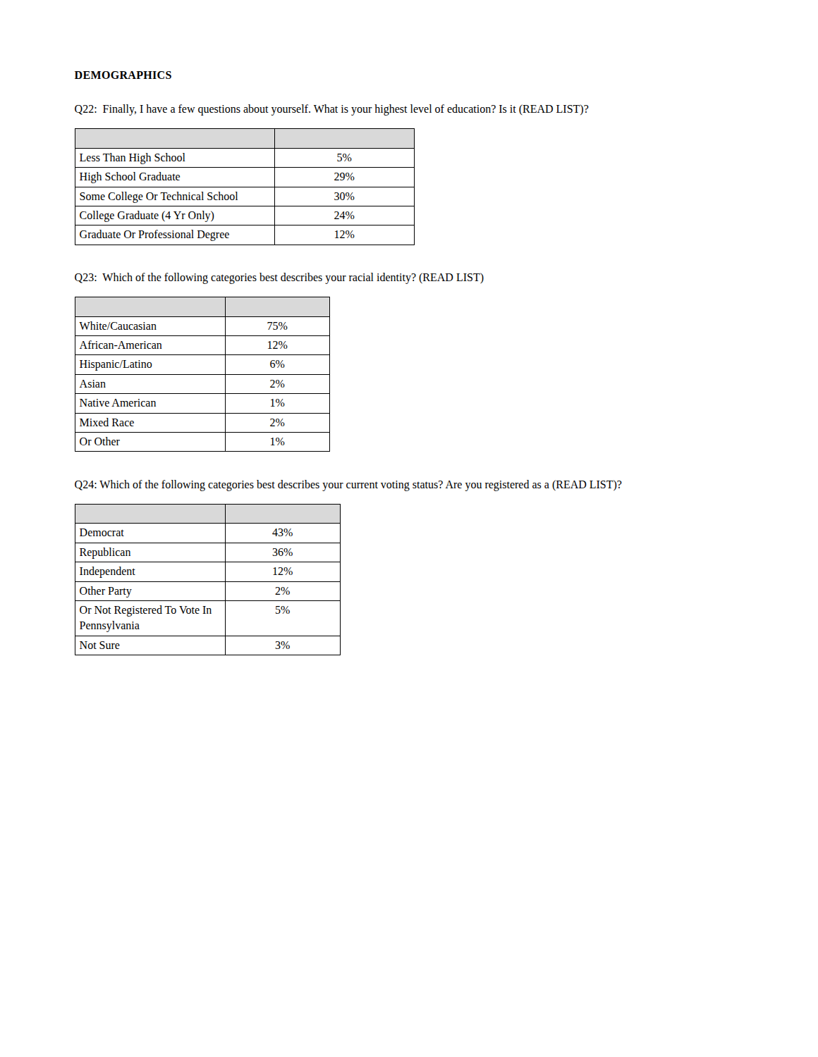DEMOGRAPHICS
Q22: Finally, I have a few questions about yourself. What is your highest level of education? Is it (READ LIST)?
| Less Than High School | 5% |
| High School Graduate | 29% |
| Some College Or Technical School | 30% |
| College Graduate (4 Yr Only) | 24% |
| Graduate Or Professional Degree | 12% |
Q23: Which of the following categories best describes your racial identity? (READ LIST)
| White/Caucasian | 75% |
| African-American | 12% |
| Hispanic/Latino | 6% |
| Asian | 2% |
| Native American | 1% |
| Mixed Race | 2% |
| Or Other | 1% |
Q24: Which of the following categories best describes your current voting status? Are you registered as a (READ LIST)?
| Democrat | 43% |
| Republican | 36% |
| Independent | 12% |
| Other Party | 2% |
| Or Not Registered To Vote In Pennsylvania | 5% |
| Not Sure | 3% |